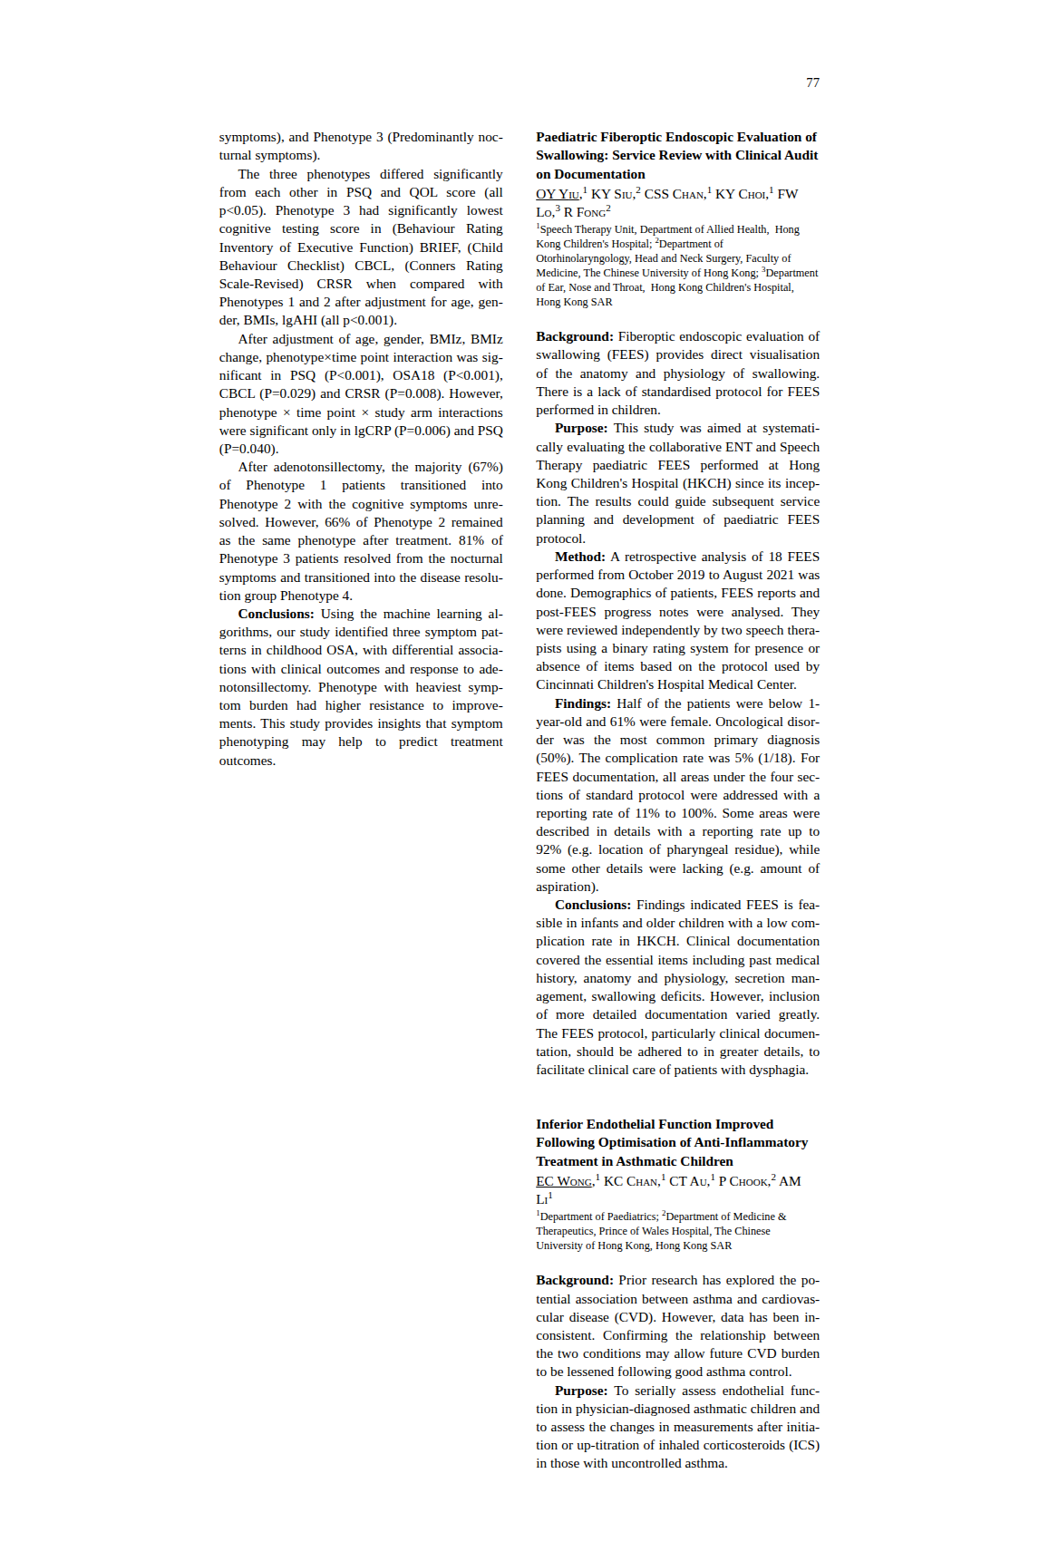77
symptoms), and Phenotype 3 (Predominantly nocturnal symptoms).
The three phenotypes differed significantly from each other in PSQ and QOL score (all p<0.05). Phenotype 3 had significantly lowest cognitive testing score in (Behaviour Rating Inventory of Executive Function) BRIEF, (Child Behaviour Checklist) CBCL, (Conners Rating Scale-Revised) CRSR when compared with Phenotypes 1 and 2 after adjustment for age, gender, BMIs, lgAHI (all p<0.001).
After adjustment of age, gender, BMIz, BMIz change, phenotype×time point interaction was significant in PSQ (P<0.001), OSA18 (P<0.001), CBCL (P=0.029) and CRSR (P=0.008). However, phenotype × time point × study arm interactions were significant only in lgCRP (P=0.006) and PSQ (P=0.040).
After adenotonsillectomy, the majority (67%) of Phenotype 1 patients transitioned into Phenotype 2 with the cognitive symptoms unresolved. However, 66% of Phenotype 2 remained as the same phenotype after treatment. 81% of Phenotype 3 patients resolved from the nocturnal symptoms and transitioned into the disease resolution group Phenotype 4.
Conclusions: Using the machine learning algorithms, our study identified three symptom patterns in childhood OSA, with differential associations with clinical outcomes and response to adenotonsillectomy. Phenotype with heaviest symptom burden had higher resistance to improvements. This study provides insights that symptom phenotyping may help to predict treatment outcomes.
Paediatric Fiberoptic Endoscopic Evaluation of Swallowing: Service Review with Clinical Audit on Documentation
OY Yiu,1 KY Siu,2 CSS Chan,1 KY Choi,1 FW Lo,3 R Fong2
1Speech Therapy Unit, Department of Allied Health, Hong Kong Children's Hospital; 2Department of Otorhinolaryngology, Head and Neck Surgery, Faculty of Medicine, The Chinese University of Hong Kong; 3Department of Ear, Nose and Throat, Hong Kong Children's Hospital, Hong Kong SAR
Background: Fiberoptic endoscopic evaluation of swallowing (FEES) provides direct visualisation of the anatomy and physiology of swallowing. There is a lack of standardised protocol for FEES performed in children.
Purpose: This study was aimed at systematically evaluating the collaborative ENT and Speech Therapy paediatric FEES performed at Hong Kong Children's Hospital (HKCH) since its inception. The results could guide subsequent service planning and development of paediatric FEES protocol.
Method: A retrospective analysis of 18 FEES performed from October 2019 to August 2021 was done. Demographics of patients, FEES reports and post-FEES progress notes were analysed. They were reviewed independently by two speech therapists using a binary rating system for presence or absence of items based on the protocol used by Cincinnati Children's Hospital Medical Center.
Findings: Half of the patients were below 1-year-old and 61% were female. Oncological disorder was the most common primary diagnosis (50%). The complication rate was 5% (1/18). For FEES documentation, all areas under the four sections of standard protocol were addressed with a reporting rate of 11% to 100%. Some areas were described in details with a reporting rate up to 92% (e.g. location of pharyngeal residue), while some other details were lacking (e.g. amount of aspiration).
Conclusions: Findings indicated FEES is feasible in infants and older children with a low complication rate in HKCH. Clinical documentation covered the essential items including past medical history, anatomy and physiology, secretion management, swallowing deficits. However, inclusion of more detailed documentation varied greatly. The FEES protocol, particularly clinical documentation, should be adhered to in greater details, to facilitate clinical care of patients with dysphagia.
Inferior Endothelial Function Improved Following Optimisation of Anti-Inflammatory Treatment in Asthmatic Children
EC Wong,1 KC Chan,1 CT Au,1 P Chook,2 AM Li1
1Department of Paediatrics; 2Department of Medicine & Therapeutics, Prince of Wales Hospital, The Chinese University of Hong Kong, Hong Kong SAR
Background: Prior research has explored the potential association between asthma and cardiovascular disease (CVD). However, data has been inconsistent. Confirming the relationship between the two conditions may allow future CVD burden to be lessened following good asthma control.
Purpose: To serially assess endothelial function in physician-diagnosed asthmatic children and to assess the changes in measurements after initiation or up-titration of inhaled corticosteroids (ICS) in those with uncontrolled asthma.